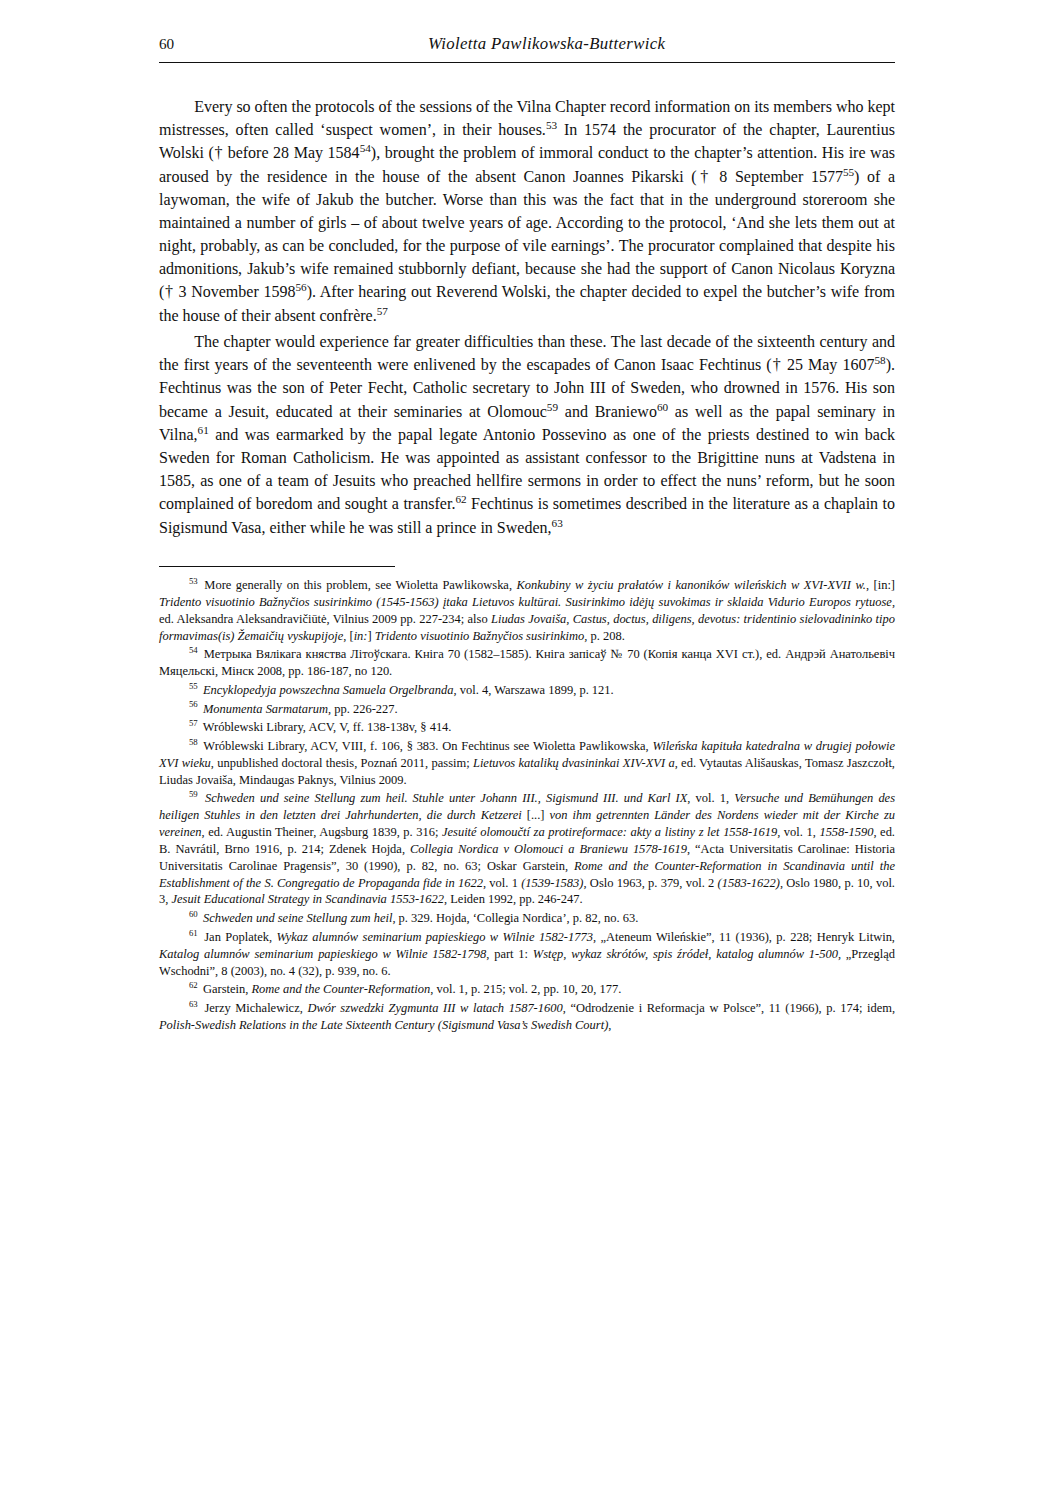60 Wioletta Pawlikowska-Butterwick
Every so often the protocols of the sessions of the Vilna Chapter record information on its members who kept mistresses, often called ‘suspect women’, in their houses.53 In 1574 the procurator of the chapter, Laurentius Wolski († before 28 May 158454), brought the problem of immoral conduct to the chapter’s attention. His ire was aroused by the residence in the house of the absent Canon Joannes Pikarski († 8 September 157755) of a laywoman, the wife of Jakub the butcher. Worse than this was the fact that in the underground storeroom she maintained a number of girls – of about twelve years of age. According to the protocol, ‘And she lets them out at night, probably, as can be concluded, for the purpose of vile earnings’. The procurator complained that despite his admonitions, Jakub’s wife remained stubbornly defiant, because she had the support of Canon Nicolaus Koryzna († 3 November 159856). After hearing out Reverend Wolski, the chapter decided to expel the butcher’s wife from the house of their absent confrère.57
The chapter would experience far greater difficulties than these. The last decade of the sixteenth century and the first years of the seventeenth were enlivened by the escapades of Canon Isaac Fechtinus († 25 May 160758). Fechtinus was the son of Peter Fecht, Catholic secretary to John III of Sweden, who drowned in 1576. His son became a Jesuit, educated at their seminaries at Olomouc59 and Braniewo60 as well as the papal seminary in Vilna,61 and was earmarked by the papal legate Antonio Possevino as one of the priests destined to win back Sweden for Roman Catholicism. He was appointed as assistant confessor to the Brigittine nuns at Vadstena in 1585, as one of a team of Jesuits who preached hellfire sermons in order to effect the nuns’ reform, but he soon complained of boredom and sought a transfer.62 Fechtinus is sometimes described in the literature as a chaplain to Sigismund Vasa, either while he was still a prince in Sweden,63
53 More generally on this problem, see Wioletta Pawlikowska, Konkubiny w życiu prałatów i kanoników wileńskich w XVI-XVII w., [in:] Tridento visuotinio Bažnyčios susirinkimo (1545-1563) įtaka Lietuvos kultūrai. Susirinkimo idėjų suvokimas ir sklaida Vidurio Europos rytuose, ed. Aleksandra Aleksandravičiūtė, Vilnius 2009 pp. 227-234; also Liudas Jovaiša, Castus, doctus, diligens, devotus: tridentinio sielovadininko tipo formavimas(is) Žemaičių vyskupijoje, [in:] Tridento visuotinio Bažnyčios susirinkimo, p. 208.
54 Метрыка Вялікага княства Літоўскага. Кніга 70 (1582–1585). Кніга запісаў № 70 (Копія канца XVI ст.), ed. Андрэй Анатольевіч Мяцельскі, Мінск 2008, pp. 186-187, no 120.
55 Encyklopedyja powszechna Samuela Orgelbranda, vol. 4, Warszawa 1899, p. 121.
56 Monumenta Sarmatarum, pp. 226-227.
57 Wróblewski Library, ACV, V, ff. 138-138v, § 414.
58 Wróblewski Library, ACV, VIII, f. 106, § 383. On Fechtinus see Wioletta Pawlikowska, Wileńska kapituła katedralna w drugiej połowie XVI wieku, unpublished doctoral thesis, Poznań 2011, passim; Lietuvos katalikų dvasininkai XIV-XVI a, ed. Vytautas Ališauskas, Tomasz Jaszczołt, Liudas Jovaiša, Mindaugas Paknys, Vilnius 2009.
59 Schweden und seine Stellung zum heil. Stuhle unter Johann III., Sigismund III. und Karl IX, vol. 1, Versuche und Bemühungen des heiligen Stuhles in den letzten drei Jahrhunderten, die durch Ketzerei [...] von ihm getrennten Länder des Nordens wieder mit der Kirche zu vereinen, ed. Augustin Theiner, Augsburg 1839, p. 316; Jesuité olomoučtí za protireformace: akty a listiny z let 1558-1619, vol. 1, 1558-1590, ed. B. Navrátil, Brno 1916, p. 214; Zdenek Hojda, Collegia Nordica v Olomouci a Braniewu 1578-1619, “Acta Universitatis Carolinae: Historia Universitatis Carolinae Pragensis”, 30 (1990), p. 82, no. 63; Oskar Garstein, Rome and the Counter-Reformation in Scandinavia until the Establishment of the S. Congregatio de Propaganda fide in 1622, vol. 1 (1539-1583), Oslo 1963, p. 379, vol. 2 (1583-1622), Oslo 1980, p. 10, vol. 3, Jesuit Educational Strategy in Scandinavia 1553-1622, Leiden 1992, pp. 246-247.
60 Schweden und seine Stellung zum heil, p. 329. Hojda, ‘Collegia Nordica’, p. 82, no. 63.
61 Jan Poplatek, Wykaz alumnów seminarium papieskiego w Wilnie 1582-1773, „Ateneum Wileńskie”, 11 (1936), p. 228; Henryk Litwin, Katalog alumnów seminarium papieskiego w Wilnie 1582-1798, part 1: Wstęp, wykaz skrótów, spis źródeł, katalog alumnów 1-500, „Przegląd Wschodni”, 8 (2003), no. 4 (32), p. 939, no. 6.
62 Garstein, Rome and the Counter-Reformation, vol. 1, p. 215; vol. 2, pp. 10, 20, 177.
63 Jerzy Michalewicz, Dwór szwedzki Zygmunta III w latach 1587-1600, “Odrodzenie i Reformacja w Polsce”, 11 (1966), p. 174; idem, Polish-Swedish Relations in the Late Sixteenth Century (Sigismund Vasa’s Swedish Court),